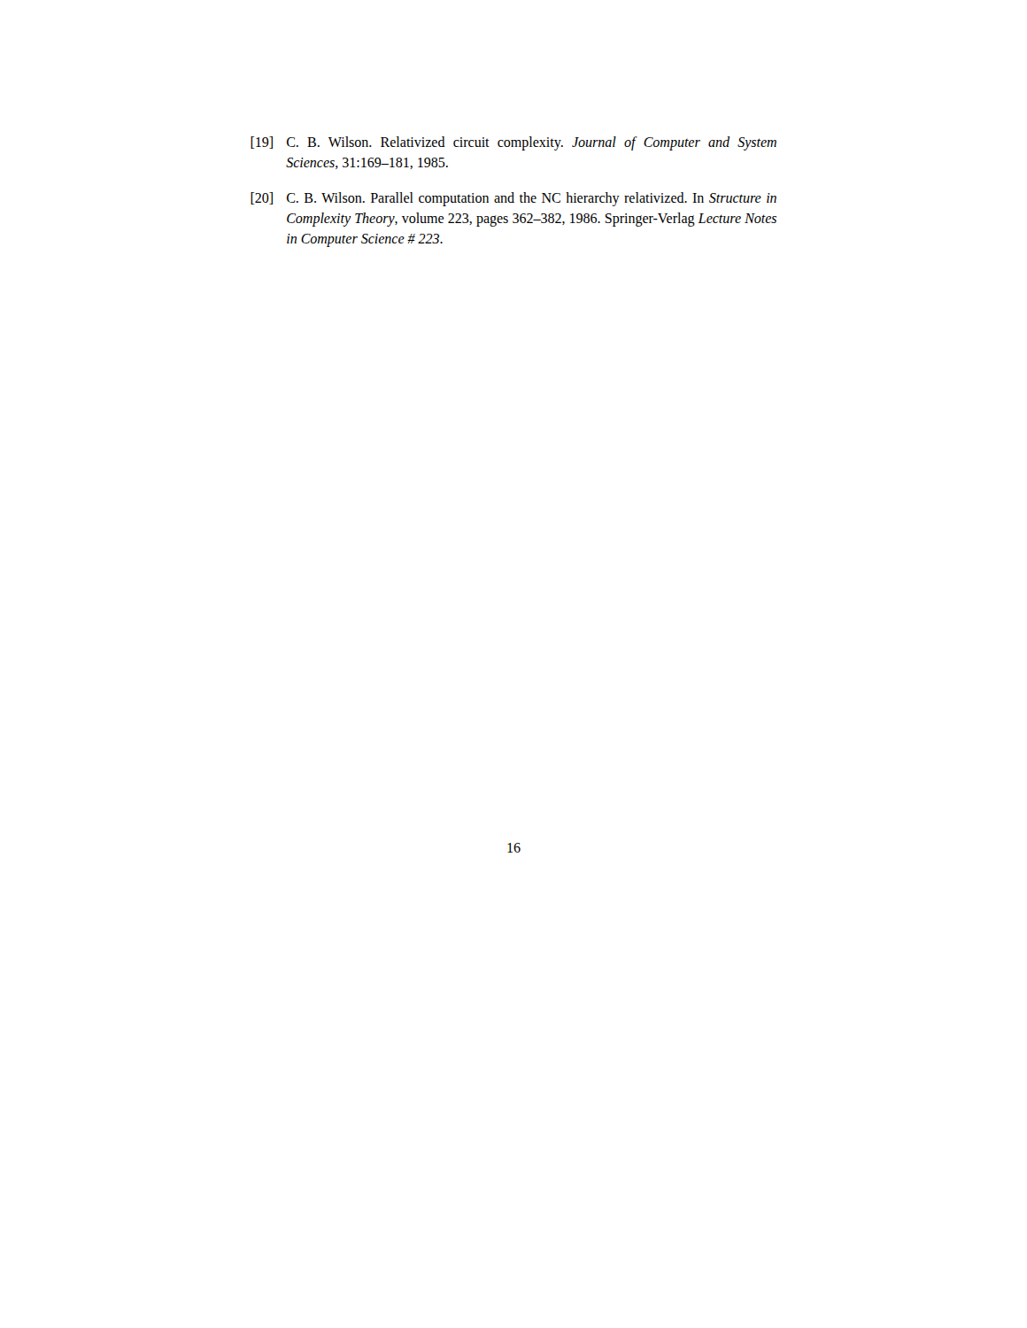[19] C. B. Wilson. Relativized circuit complexity. Journal of Computer and System Sciences, 31:169–181, 1985.
[20] C. B. Wilson. Parallel computation and the NC hierarchy relativized. In Structure in Complexity Theory, volume 223, pages 362–382, 1986. Springer-Verlag Lecture Notes in Computer Science # 223.
16